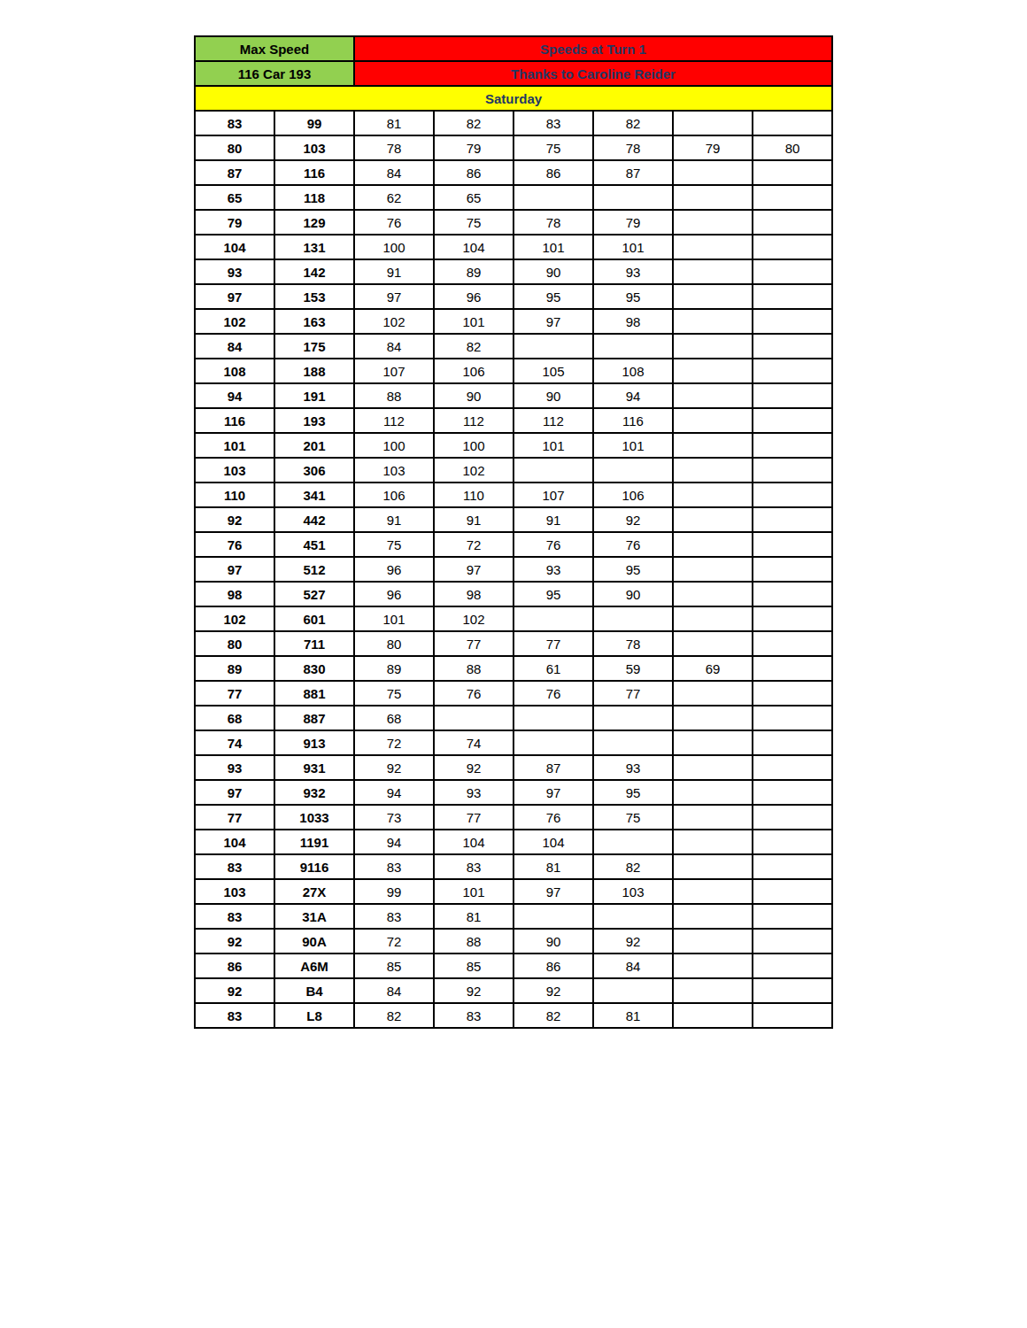| Max Speed | Speeds at Turn 1 |
| --- | --- |
| 116 Car 193 | Thanks to Caroline Reider |
| Saturday |
| 83 | 99 | 81 | 82 | 83 | 82 | | |
| 80 | 103 | 78 | 79 | 75 | 78 | 79 | 80 |
| 87 | 116 | 84 | 86 | 86 | 87 | | |
| 65 | 118 | 62 | 65 | | | | |
| 79 | 129 | 76 | 75 | 78 | 79 | | |
| 104 | 131 | 100 | 104 | 101 | 101 | | |
| 93 | 142 | 91 | 89 | 90 | 93 | | |
| 97 | 153 | 97 | 96 | 95 | 95 | | |
| 102 | 163 | 102 | 101 | 97 | 98 | | |
| 84 | 175 | 84 | 82 | | | | |
| 108 | 188 | 107 | 106 | 105 | 108 | | |
| 94 | 191 | 88 | 90 | 90 | 94 | | |
| 116 | 193 | 112 | 112 | 112 | 116 | | |
| 101 | 201 | 100 | 100 | 101 | 101 | | |
| 103 | 306 | 103 | 102 | | | | |
| 110 | 341 | 106 | 110 | 107 | 106 | | |
| 92 | 442 | 91 | 91 | 91 | 92 | | |
| 76 | 451 | 75 | 72 | 76 | 76 | | |
| 97 | 512 | 96 | 97 | 93 | 95 | | |
| 98 | 527 | 96 | 98 | 95 | 90 | | |
| 102 | 601 | 101 | 102 | | | | |
| 80 | 711 | 80 | 77 | 77 | 78 | | |
| 89 | 830 | 89 | 88 | 61 | 59 | 69 | |
| 77 | 881 | 75 | 76 | 76 | 77 | | |
| 68 | 887 | 68 | | | | | |
| 74 | 913 | 72 | 74 | | | | |
| 93 | 931 | 92 | 92 | 87 | 93 | | |
| 97 | 932 | 94 | 93 | 97 | 95 | | |
| 77 | 1033 | 73 | 77 | 76 | 75 | | |
| 104 | 1191 | 94 | 104 | 104 | | | |
| 83 | 9116 | 83 | 83 | 81 | 82 | | |
| 103 | 27X | 99 | 101 | 97 | 103 | | |
| 83 | 31A | 83 | 81 | | | | |
| 92 | 90A | 72 | 88 | 90 | 92 | | |
| 86 | A6M | 85 | 85 | 86 | 84 | | |
| 92 | B4 | 84 | 92 | 92 | | | |
| 83 | L8 | 82 | 83 | 82 | 81 | | |